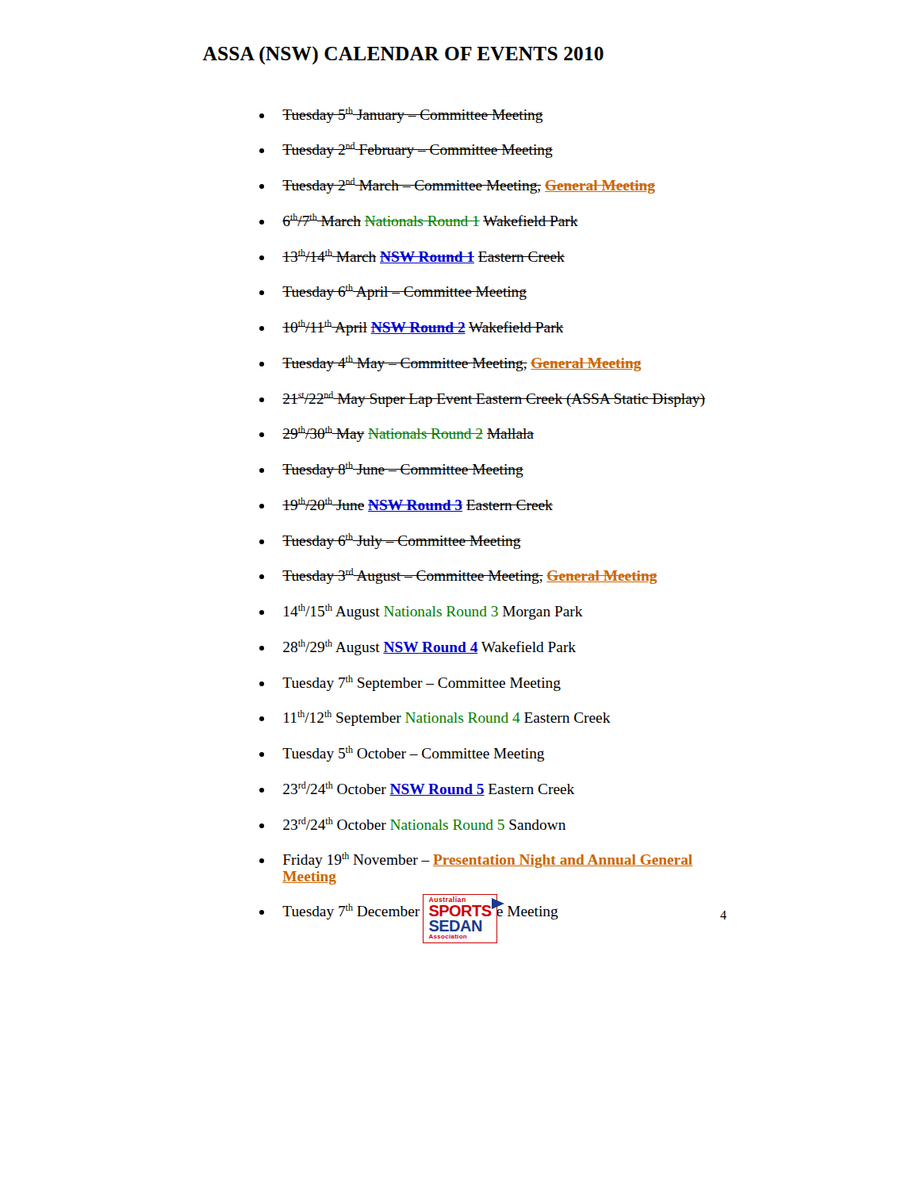ASSA (NSW) CALENDAR OF EVENTS 2010
Tuesday 5th January – Committee Meeting
Tuesday 2nd February – Committee Meeting
Tuesday 2nd March – Committee Meeting, General Meeting
6th/7th March Nationals Round 1 Wakefield Park
13th/14th March NSW Round 1 Eastern Creek
Tuesday 6th April – Committee Meeting
10th/11th April NSW Round 2 Wakefield Park
Tuesday 4th May – Committee Meeting, General Meeting
21st/22nd May Super Lap Event Eastern Creek (ASSA Static Display)
29th/30th May Nationals Round 2 Mallala
Tuesday 8th June – Committee Meeting
19th/20th June NSW Round 3 Eastern Creek
Tuesday 6th July – Committee Meeting
Tuesday 3rd August – Committee Meeting, General Meeting
14th/15th August Nationals Round 3 Morgan Park
28th/29th August NSW Round 4 Wakefield Park
Tuesday 7th September – Committee Meeting
11th/12th September Nationals Round 4 Eastern Creek
Tuesday 5th October – Committee Meeting
23rd/24th October NSW Round 5 Eastern Creek
23rd/24th October Nationals Round 5 Sandown
Friday 19th November – Presentation Night and Annual General Meeting
Tuesday 7th December – Committee Meeting
Australian
SPORTS
SEDAN
Association
4